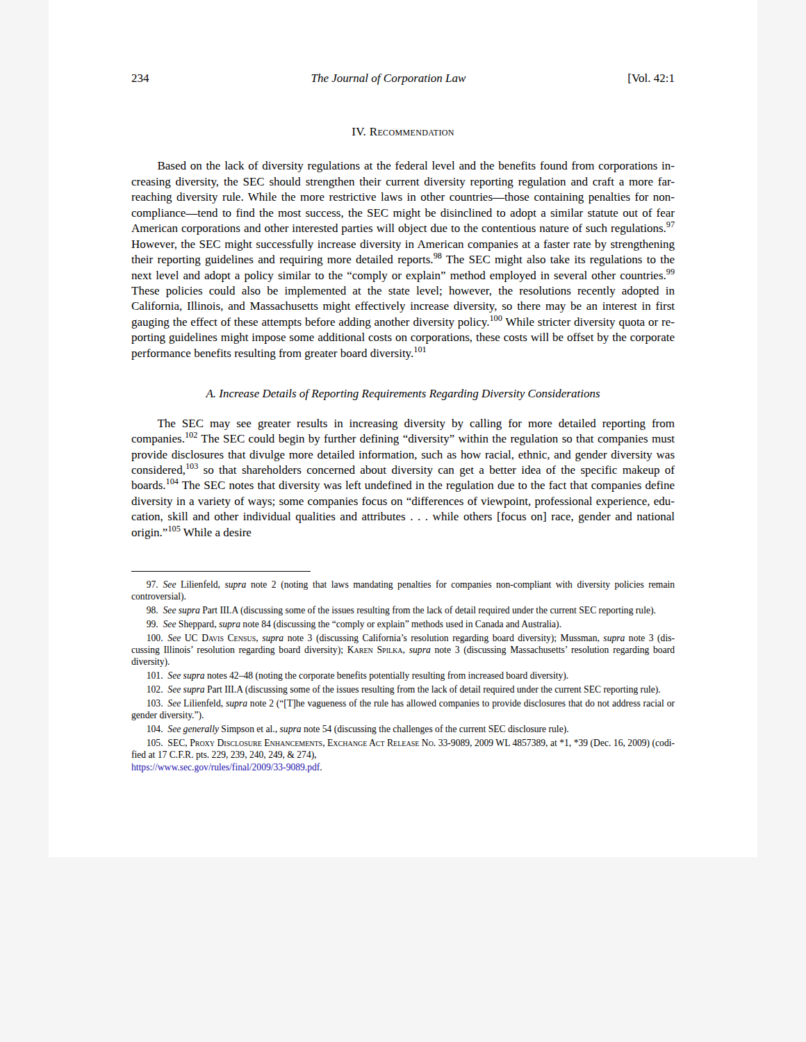234 The Journal of Corporation Law [Vol. 42:1
IV. Recommendation
Based on the lack of diversity regulations at the federal level and the benefits found from corporations increasing diversity, the SEC should strengthen their current diversity reporting regulation and craft a more far-reaching diversity rule. While the more restrictive laws in other countries—those containing penalties for non-compliance—tend to find the most success, the SEC might be disinclined to adopt a similar statute out of fear American corporations and other interested parties will object due to the contentious nature of such regulations.97 However, the SEC might successfully increase diversity in American companies at a faster rate by strengthening their reporting guidelines and requiring more detailed reports.98 The SEC might also take its regulations to the next level and adopt a policy similar to the “comply or explain” method employed in several other countries.99 These policies could also be implemented at the state level; however, the resolutions recently adopted in California, Illinois, and Massachusetts might effectively increase diversity, so there may be an interest in first gauging the effect of these attempts before adding another diversity policy.100 While stricter diversity quota or reporting guidelines might impose some additional costs on corporations, these costs will be offset by the corporate performance benefits resulting from greater board diversity.101
A. Increase Details of Reporting Requirements Regarding Diversity Considerations
The SEC may see greater results in increasing diversity by calling for more detailed reporting from companies.102 The SEC could begin by further defining “diversity” within the regulation so that companies must provide disclosures that divulge more detailed information, such as how racial, ethnic, and gender diversity was considered,103 so that shareholders concerned about diversity can get a better idea of the specific makeup of boards.104 The SEC notes that diversity was left undefined in the regulation due to the fact that companies define diversity in a variety of ways; some companies focus on “differences of viewpoint, professional experience, education, skill and other individual qualities and attributes . . . while others [focus on] race, gender and national origin.”105 While a desire
97. See Lilienfeld, supra note 2 (noting that laws mandating penalties for companies non-compliant with diversity policies remain controversial).
98. See supra Part III.A (discussing some of the issues resulting from the lack of detail required under the current SEC reporting rule).
99. See Sheppard, supra note 84 (discussing the “comply or explain” methods used in Canada and Australia).
100. See UC Davis Census, supra note 3 (discussing California’s resolution regarding board diversity); Mussman, supra note 3 (discussing Illinois’ resolution regarding board diversity); Karen Spilka, supra note 3 (discussing Massachusetts’ resolution regarding board diversity).
101. See supra notes 42–48 (noting the corporate benefits potentially resulting from increased board diversity).
102. See supra Part III.A (discussing some of the issues resulting from the lack of detail required under the current SEC reporting rule).
103. See Lilienfeld, supra note 2 (“[T]he vagueness of the rule has allowed companies to provide disclosures that do not address racial or gender diversity.”).
104. See generally Simpson et al., supra note 54 (discussing the challenges of the current SEC disclosure rule).
105. SEC, Proxy Disclosure Enhancements, Exchange Act Release No. 33-9089, 2009 WL 4857389, at *1, *39 (Dec. 16, 2009) (codified at 17 C.F.R. pts. 229, 239, 240, 249, & 274),
https://www.sec.gov/rules/final/2009/33-9089.pdf.